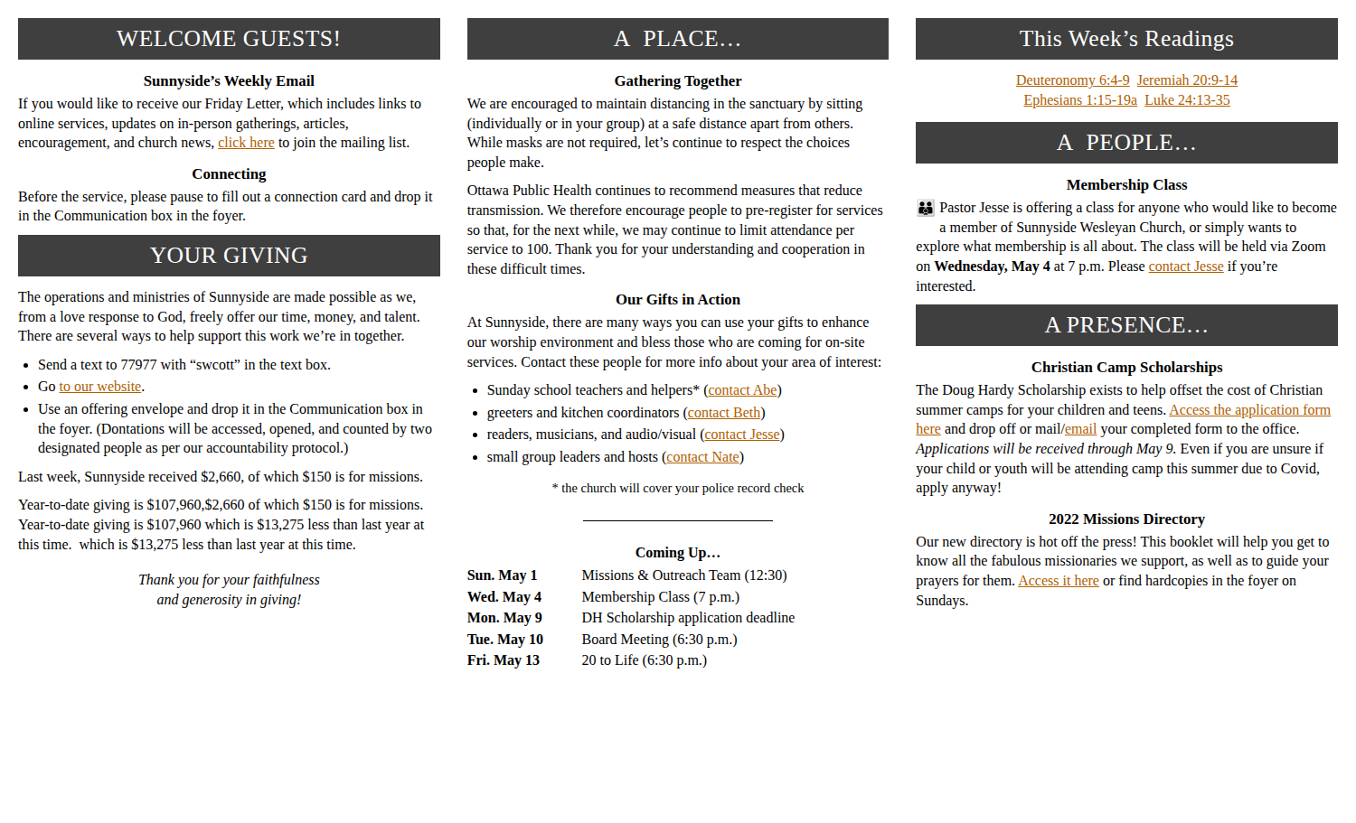WELCOME GUESTS!
Sunnyside’s Weekly Email
If you would like to receive our Friday Letter, which includes links to online services, updates on in-person gatherings, articles, encouragement, and church news, click here to join the mailing list.
Connecting
Before the service, please pause to fill out a connection card and drop it in the Communication box in the foyer.
YOUR GIVING
The operations and ministries of Sunnyside are made possible as we, from a love response to God, freely offer our time, money, and talent. There are several ways to help support this work we’re in together.
Send a text to 77977 with “swcott” in the text box.
Go to our website.
Use an offering envelope and drop it in the Communication box in the foyer. (Dontations will be accessed, opened, and counted by two designated people as per our accountability protocol.)
Last week, Sunnyside received $2,660, of which $150 is for missions.
Year-to-date giving is $107,960,$2,660 of which $150 is for missions. Year-to-date giving is $107,960 which is $13,275 less than last year at this time. which is $13,275 less than last year at this time.
Thank you for your faithfulness
and generosity in giving!
A PLACE…
Gathering Together
We are encouraged to maintain distancing in the sanctuary by sitting (individually or in your group) at a safe distance apart from others. While masks are not required, let’s continue to respect the choices people make.
Ottawa Public Health continues to recommend measures that reduce transmission. We therefore encourage people to pre-register for services so that, for the next while, we may continue to limit attendance per service to 100. Thank you for your understanding and cooperation in these difficult times.
Our Gifts in Action
At Sunnyside, there are many ways you can use your gifts to enhance our worship environment and bless those who are coming for on-site services. Contact these people for more info about your area of interest:
Sunday school teachers and helpers* (contact Abe)
greeters and kitchen coordinators (contact Beth)
readers, musicians, and audio/visual (contact Jesse)
small group leaders and hosts (contact Nate)
* the church will cover your police record check
Coming Up…
| Sun. May 1 | Missions & Outreach Team (12:30) |
| Wed. May 4 | Membership Class (7 p.m.) |
| Mon. May 9 | DH Scholarship application deadline |
| Tue. May 10 | Board Meeting (6:30 p.m.) |
| Fri. May 13 | 20 to Life (6:30 p.m.) |
This Week’s Readings
Deuteronomy 6:4-9 Jeremiah 20:9-14
Ephesians 1:15-19a Luke 24:13-35
A PEOPLE…
Membership Class
👪Pastor Jesse is offering a class for anyone who would like to become a member of Sunnyside Wesleyan Church, or simply wants to explore what membership is all about. The class will be held via Zoom on Wednesday, May 4 at 7 p.m. Please contact Jesse if you’re interested.
A PRESENCE…
Christian Camp Scholarships
The Doug Hardy Scholarship exists to help offset the cost of Christian summer camps for your children and teens. Access the application form here and drop off or mail/email your completed form to the office. Applications will be received through May 9. Even if you are unsure if your child or youth will be attending camp this summer due to Covid, apply anyway!
2022 Missions Directory
Our new directory is hot off the press! This booklet will help you get to know all the fabulous missionaries we support, as well as to guide your prayers for them. Access it here or find hardcopies in the foyer on Sundays.